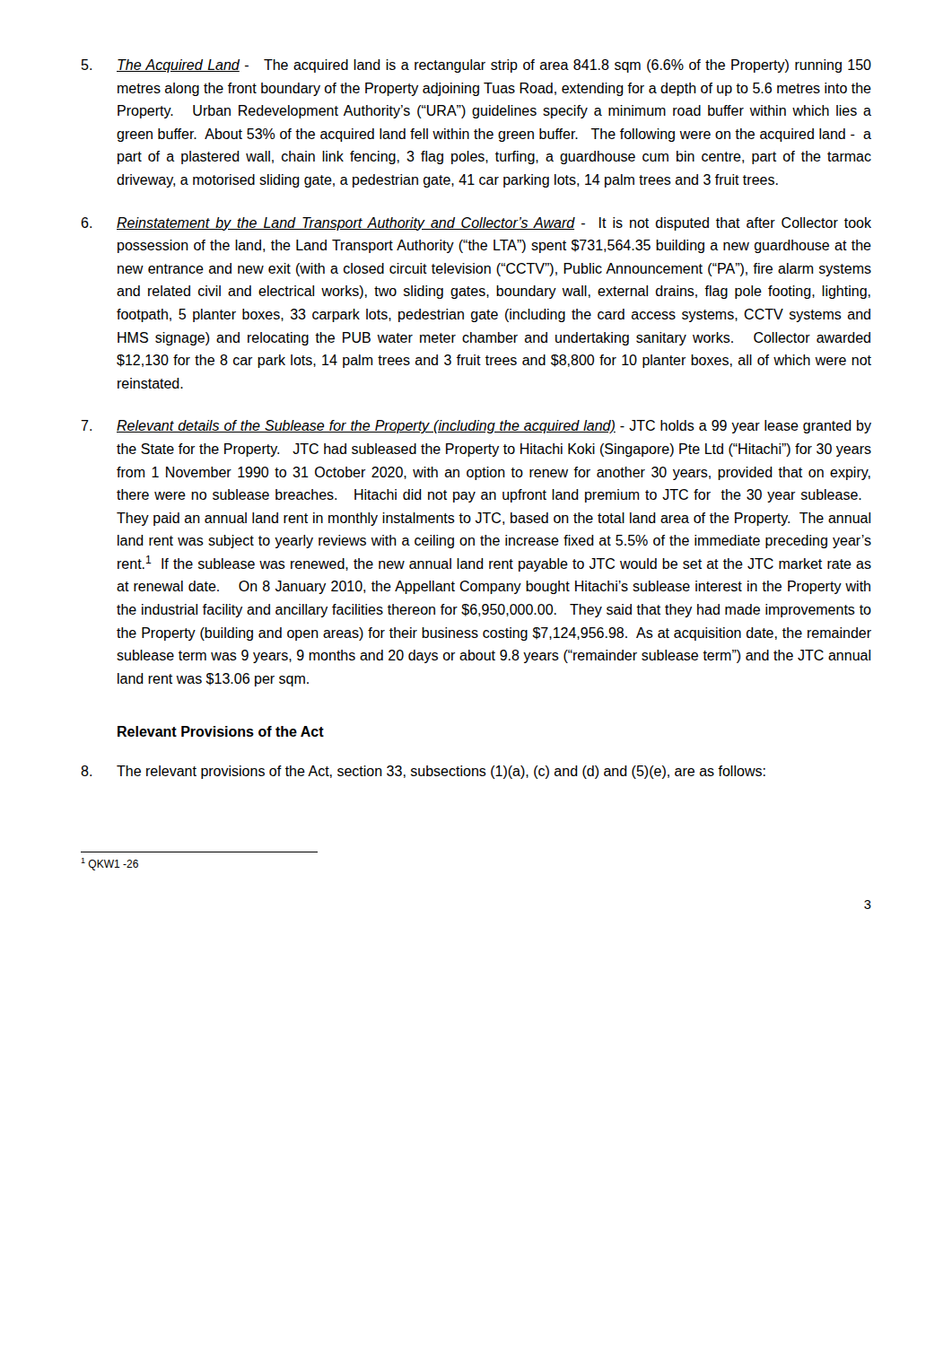The Acquired Land - The acquired land is a rectangular strip of area 841.8 sqm (6.6% of the Property) running 150 metres along the front boundary of the Property adjoining Tuas Road, extending for a depth of up to 5.6 metres into the Property. Urban Redevelopment Authority’s (“URA”) guidelines specify a minimum road buffer within which lies a green buffer. About 53% of the acquired land fell within the green buffer. The following were on the acquired land - a part of a plastered wall, chain link fencing, 3 flag poles, turfing, a guardhouse cum bin centre, part of the tarmac driveway, a motorised sliding gate, a pedestrian gate, 41 car parking lots, 14 palm trees and 3 fruit trees.
Reinstatement by the Land Transport Authority and Collector’s Award - It is not disputed that after Collector took possession of the land, the Land Transport Authority (“the LTA”) spent $731,564.35 building a new guardhouse at the new entrance and new exit (with a closed circuit television (“CCTV”), Public Announcement (“PA”), fire alarm systems and related civil and electrical works), two sliding gates, boundary wall, external drains, flag pole footing, lighting, footpath, 5 planter boxes, 33 carpark lots, pedestrian gate (including the card access systems, CCTV systems and HMS signage) and relocating the PUB water meter chamber and undertaking sanitary works. Collector awarded $12,130 for the 8 car park lots, 14 palm trees and 3 fruit trees and $8,800 for 10 planter boxes, all of which were not reinstated.
Relevant details of the Sublease for the Property (including the acquired land) - JTC holds a 99 year lease granted by the State for the Property. JTC had subleased the Property to Hitachi Koki (Singapore) Pte Ltd (“Hitachi”) for 30 years from 1 November 1990 to 31 October 2020, with an option to renew for another 30 years, provided that on expiry, there were no sublease breaches. Hitachi did not pay an upfront land premium to JTC for the 30 year sublease. They paid an annual land rent in monthly instalments to JTC, based on the total land area of the Property. The annual land rent was subject to yearly reviews with a ceiling on the increase fixed at 5.5% of the immediate preceding year’s rent.1 If the sublease was renewed, the new annual land rent payable to JTC would be set at the JTC market rate as at renewal date. On 8 January 2010, the Appellant Company bought Hitachi’s sublease interest in the Property with the industrial facility and ancillary facilities thereon for $6,950,000.00. They said that they had made improvements to the Property (building and open areas) for their business costing $7,124,956.98. As at acquisition date, the remainder sublease term was 9 years, 9 months and 20 days or about 9.8 years (“remainder sublease term”) and the JTC annual land rent was $13.06 per sqm.
Relevant Provisions of the Act
The relevant provisions of the Act, section 33, subsections (1)(a), (c) and (d) and (5)(e), are as follows:
1 QKW1 -26
3